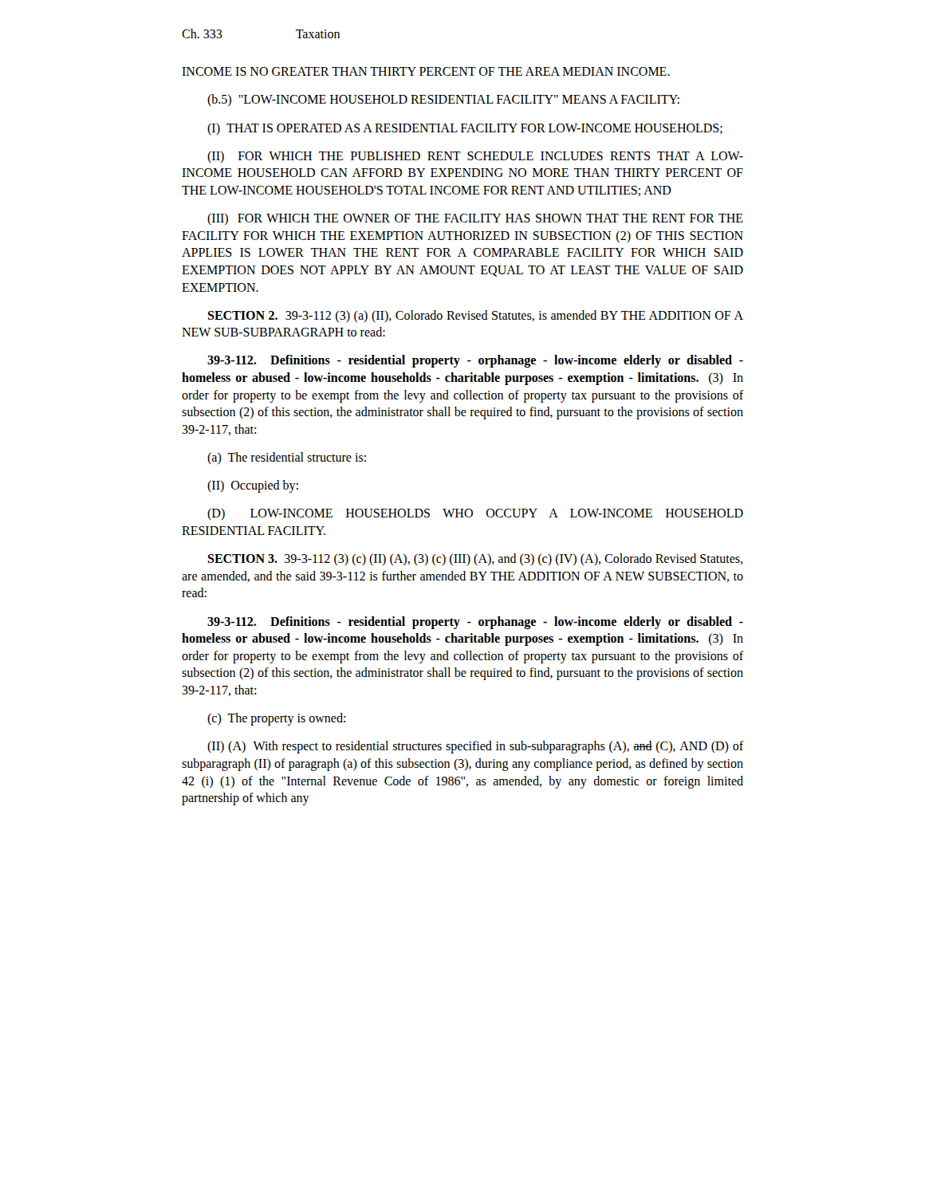Ch. 333 Taxation
INCOME IS NO GREATER THAN THIRTY PERCENT OF THE AREA MEDIAN INCOME.
(b.5) "LOW-INCOME HOUSEHOLD RESIDENTIAL FACILITY" MEANS A FACILITY:
(I) THAT IS OPERATED AS A RESIDENTIAL FACILITY FOR LOW-INCOME HOUSEHOLDS;
(II) FOR WHICH THE PUBLISHED RENT SCHEDULE INCLUDES RENTS THAT A LOW-INCOME HOUSEHOLD CAN AFFORD BY EXPENDING NO MORE THAN THIRTY PERCENT OF THE LOW-INCOME HOUSEHOLD'S TOTAL INCOME FOR RENT AND UTILITIES; AND
(III) FOR WHICH THE OWNER OF THE FACILITY HAS SHOWN THAT THE RENT FOR THE FACILITY FOR WHICH THE EXEMPTION AUTHORIZED IN SUBSECTION (2) OF THIS SECTION APPLIES IS LOWER THAN THE RENT FOR A COMPARABLE FACILITY FOR WHICH SAID EXEMPTION DOES NOT APPLY BY AN AMOUNT EQUAL TO AT LEAST THE VALUE OF SAID EXEMPTION.
SECTION 2. 39-3-112 (3) (a) (II), Colorado Revised Statutes, is amended BY THE ADDITION OF A NEW SUB-SUBPARAGRAPH to read:
39-3-112. Definitions - residential property - orphanage - low-income elderly or disabled - homeless or abused - low-income households - charitable purposes - exemption - limitations. (3) In order for property to be exempt from the levy and collection of property tax pursuant to the provisions of subsection (2) of this section, the administrator shall be required to find, pursuant to the provisions of section 39-2-117, that:
(a) The residential structure is:
(II) Occupied by:
(D) LOW-INCOME HOUSEHOLDS WHO OCCUPY A LOW-INCOME HOUSEHOLD RESIDENTIAL FACILITY.
SECTION 3. 39-3-112 (3) (c) (II) (A), (3) (c) (III) (A), and (3) (c) (IV) (A), Colorado Revised Statutes, are amended, and the said 39-3-112 is further amended BY THE ADDITION OF A NEW SUBSECTION, to read:
39-3-112. Definitions - residential property - orphanage - low-income elderly or disabled - homeless or abused - low-income households - charitable purposes - exemption - limitations. (3) In order for property to be exempt from the levy and collection of property tax pursuant to the provisions of subsection (2) of this section, the administrator shall be required to find, pursuant to the provisions of section 39-2-117, that:
(c) The property is owned:
(II) (A) With respect to residential structures specified in sub-subparagraphs (A), and (C), AND (D) of subparagraph (II) of paragraph (a) of this subsection (3), during any compliance period, as defined by section 42 (i) (1) of the "Internal Revenue Code of 1986", as amended, by any domestic or foreign limited partnership of which any